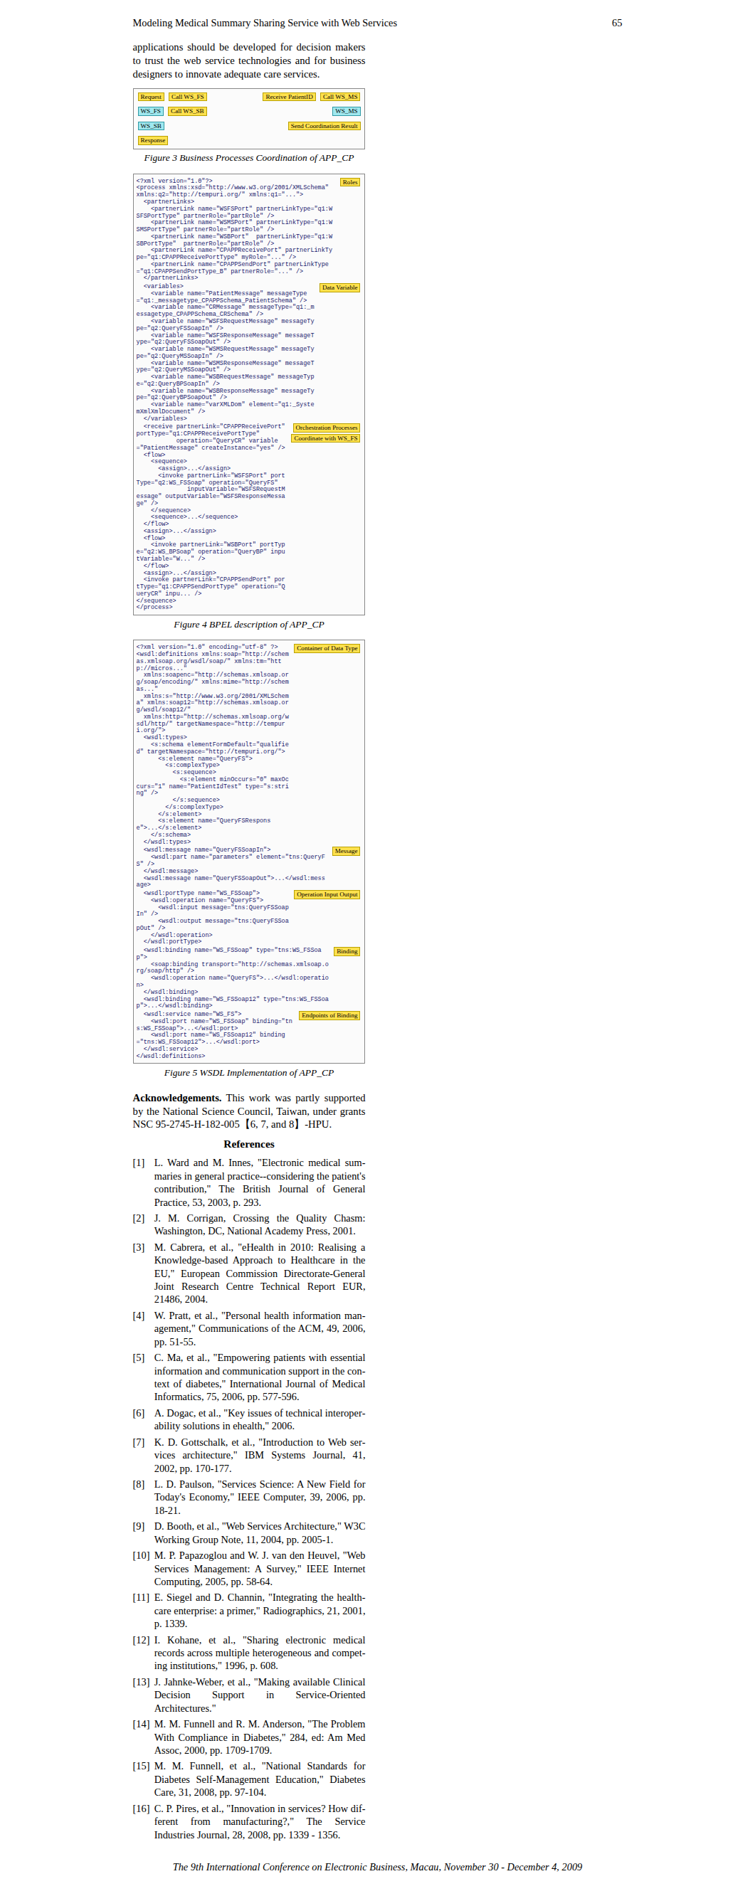Modeling Medical Summary Sharing Service with Web Services 65
applications should be developed for decision makers to trust the web service technologies and for business designers to innovate adequate care services.
Request Call WS_FS
Receive PatientID Call WS_MS
WS_FS Call WS_SB
WS_MS
WS_SB
Send Coordination Result
Response
Figure 3 Business Processes Coordination of APP_CP
<?xml version="1.0"?>
<process xmlns:xsd="http://www.w3.org/2001/XMLSchema" xmlns:q2="http://tempuri.org/" xmlns:q1="...">
  <partnerLinks>
    <partnerLink name="WSFSPort" partnerLinkType="q1:WSFSPortType" partnerRole="partRole" />
    <partnerLink name="WSMSPort" partnerLinkType="q1:WSMSPortType" partnerRole="partRole" />
    <partnerLink name="WSBPort"  partnerLinkType="q1:WSBPortType"  partnerRole="partRole" />
    <partnerLink name="CPAPPReceivePort" partnerLinkType="q1:CPAPPReceivePortType" myRole="..." />
    <partnerLink name="CPAPPSendPort" partnerLinkType="q1:CPAPPSendPortType_B" partnerRole="..." />
  </partnerLinks>
Roles
  <variables>
    <variable name="PatientMessage" messageType="q1:_messagetype_CPAPPSchema_PatientSchema" />
    <variable name="CRMessage" messageType="q1:_messagetype_CPAPPSchema_CRSchema" />
    <variable name="WSFSRequestMessage" messageType="q2:QueryFSSoapIn" />
    <variable name="WSFSResponseMessage" messageType="q2:QueryFSSoapOut" />
    <variable name="WSMSRequestMessage" messageType="q2:QueryMSSoapIn" />
    <variable name="WSMSResponseMessage" messageType="q2:QueryMSSoapOut" />
    <variable name="WSBRequestMessage" messageType="q2:QueryBPSoapIn" />
    <variable name="WSBResponseMessage" messageType="q2:QueryBPSoapOut" />
    <variable name="varXMLDom" element="q1:_SystemXmlXmlDocument" />
  </variables>
Data Variable
  <receive partnerLink="CPAPPReceivePort" portType="q1:CPAPPReceivePortType"
           operation="QueryCR" variable="PatientMessage" createInstance="yes" />
  <flow>
    <sequence>
      <assign>...</assign>
      <invoke partnerLink="WSFSPort" portType="q2:WS_FSSoap" operation="QueryFS"
              inputVariable="WSFSRequestMessage" outputVariable="WSFSResponseMessage" />
    </sequence>
    <sequence>...</sequence>
  </flow>
  <assign>...</assign>
  <flow>
    <invoke partnerLink="WSBPort" portType="q2:WS_BPSoap" operation="QueryBP" inputVariable="W..." />
  </flow>
  <assign>...</assign>
  <invoke partnerLink="CPAPPSendPort" portType="q1:CPAPPSendPortType" operation="QueryCR" inpu... />
</sequence>
</process>
Orchestration Processes
Coordinate with WS_FS
Figure 4 BPEL description of APP_CP
<?xml version="1.0" encoding="utf-8" ?>
<wsdl:definitions xmlns:soap="http://schemas.xmlsoap.org/wsdl/soap/" xmlns:tm="http://micros..."
  xmlns:soapenc="http://schemas.xmlsoap.org/soap/encoding/" xmlns:mime="http://schemas..."
  xmlns:s="http://www.w3.org/2001/XMLSchema" xmlns:soap12="http://schemas.xmlsoap.org/wsdl/soap12/"
  xmlns:http="http://schemas.xmlsoap.org/wsdl/http/" targetNamespace="http://tempuri.org/">
  <wsdl:types>
    <s:schema elementFormDefault="qualified" targetNamespace="http://tempuri.org/">
      <s:element name="QueryFS">
        <s:complexType>
          <s:sequence>
            <s:element minOccurs="0" maxOccurs="1" name="PatientIdTest" type="s:string" />
          </s:sequence>
        </s:complexType>
      </s:element>
      <s:element name="QueryFSResponse">...</s:element>
    </s:schema>
  </wsdl:types>
Container of Data Type
  <wsdl:message name="QueryFSSoapIn">
    <wsdl:part name="parameters" element="tns:QueryFS" />
  </wsdl:message>
  <wsdl:message name="QueryFSSoapOut">...</wsdl:message>
Message
  <wsdl:portType name="WS_FSSoap">
    <wsdl:operation name="QueryFS">
      <wsdl:input message="tns:QueryFSSoapIn" />
      <wsdl:output message="tns:QueryFSSoapOut" />
    </wsdl:operation>
  </wsdl:portType>
Operation Input Output
  <wsdl:binding name="WS_FSSoap" type="tns:WS_FSSoap">
    <soap:binding transport="http://schemas.xmlsoap.org/soap/http" />
    <wsdl:operation name="QueryFS">...</wsdl:operation>
  </wsdl:binding>
  <wsdl:binding name="WS_FSSoap12" type="tns:WS_FSSoap">...</wsdl:binding>
Binding
  <wsdl:service name="WS_FS">
    <wsdl:port name="WS_FSSoap" binding="tns:WS_FSSoap">...</wsdl:port>
    <wsdl:port name="WS_FSSoap12" binding="tns:WS_FSSoap12">...</wsdl:port>
  </wsdl:service>
</wsdl:definitions>
Endpoints of Binding
Figure 5 WSDL Implementation of APP_CP
Acknowledgements. This work was partly supported by the National Science Council, Taiwan, under grants NSC 95-2745-H-182-005【6, 7, and 8】-HPU.
References
[1] L. Ward and M. Innes, "Electronic medical summaries in general practice--considering the patient's contribution," The British Journal of General Practice, 53, 2003, p. 293.
[2] J. M. Corrigan, Crossing the Quality Chasm: Washington, DC, National Academy Press, 2001.
[3] M. Cabrera, et al., "eHealth in 2010: Realising a Knowledge-based Approach to Healthcare in the EU," European Commission Directorate-General Joint Research Centre Technical Report EUR, 21486, 2004.
[4] W. Pratt, et al., "Personal health information management," Communications of the ACM, 49, 2006, pp. 51-55.
[5] C. Ma, et al., "Empowering patients with essential information and communication support in the context of diabetes," International Journal of Medical Informatics, 75, 2006, pp. 577-596.
[6] A. Dogac, et al., "Key issues of technical interoperability solutions in ehealth," 2006.
[7] K. D. Gottschalk, et al., "Introduction to Web services architecture," IBM Systems Journal, 41, 2002, pp. 170-177.
[8] L. D. Paulson, "Services Science: A New Field for Today's Economy," IEEE Computer, 39, 2006, pp. 18-21.
[9] D. Booth, et al., "Web Services Architecture," W3C Working Group Note, 11, 2004, pp. 2005-1.
[10] M. P. Papazoglou and W. J. van den Heuvel, "Web Services Management: A Survey," IEEE Internet Computing, 2005, pp. 58-64.
[11] E. Siegel and D. Channin, "Integrating the healthcare enterprise: a primer," Radiographics, 21, 2001, p. 1339.
[12] I. Kohane, et al., "Sharing electronic medical records across multiple heterogeneous and competing institutions," 1996, p. 608.
[13] J. Jahnke-Weber, et al., "Making available Clinical Decision Support in Service-Oriented Architectures."
[14] M. M. Funnell and R. M. Anderson, "The Problem With Compliance in Diabetes," 284, ed: Am Med Assoc, 2000, pp. 1709-1709.
[15] M. M. Funnell, et al., "National Standards for Diabetes Self-Management Education," Diabetes Care, 31, 2008, pp. 97-104.
[16] C. P. Pires, et al., "Innovation in services? How different from manufacturing?," The Service Industries Journal, 28, 2008, pp. 1339 - 1356.
The 9th International Conference on Electronic Business, Macau, November 30 - December 4, 2009